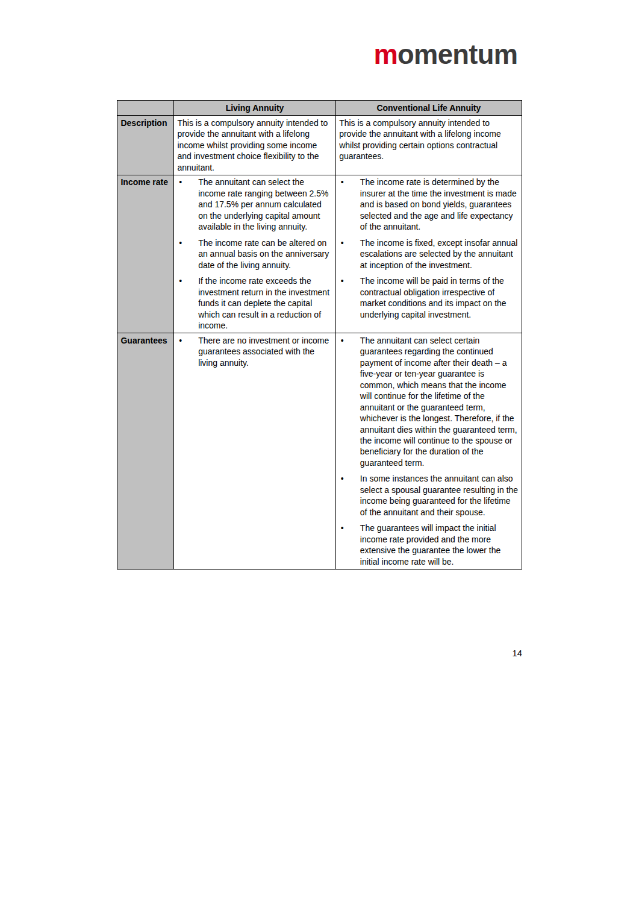momentum
| | Living Annuity | Conventional Life Annuity |
| --- | --- | --- |
| Description | This is a compulsory annuity intended to provide the annuitant with a lifelong income whilst providing some income and investment choice flexibility to the annuitant. | This is a compulsory annuity intended to provide the annuitant with a lifelong income whilst providing certain options contractual guarantees. |
| Income rate | The annuitant can select the income rate ranging between 2.5% and 17.5% per annum calculated on the underlying capital amount available in the living annuity. The income rate can be altered on an annual basis on the anniversary date of the living annuity. If the income rate exceeds the investment return in the investment funds it can deplete the capital which can result in a reduction of income. | The income rate is determined by the insurer at the time the investment is made and is based on bond yields, guarantees selected and the age and life expectancy of the annuitant. The income is fixed, except insofar annual escalations are selected by the annuitant at inception of the investment. The income will be paid in terms of the contractual obligation irrespective of market conditions and its impact on the underlying capital investment. |
| Guarantees | There are no investment or income guarantees associated with the living annuity. | The annuitant can select certain guarantees regarding the continued payment of income after their death – a five-year or ten-year guarantee is common, which means that the income will continue for the lifetime of the annuitant or the guaranteed term, whichever is the longest. Therefore, if the annuitant dies within the guaranteed term, the income will continue to the spouse or beneficiary for the duration of the guaranteed term. In some instances the annuitant can also select a spousal guarantee resulting in the income being guaranteed for the lifetime of the annuitant and their spouse. The guarantees will impact the initial income rate provided and the more extensive the guarantee the lower the initial income rate will be. |
14